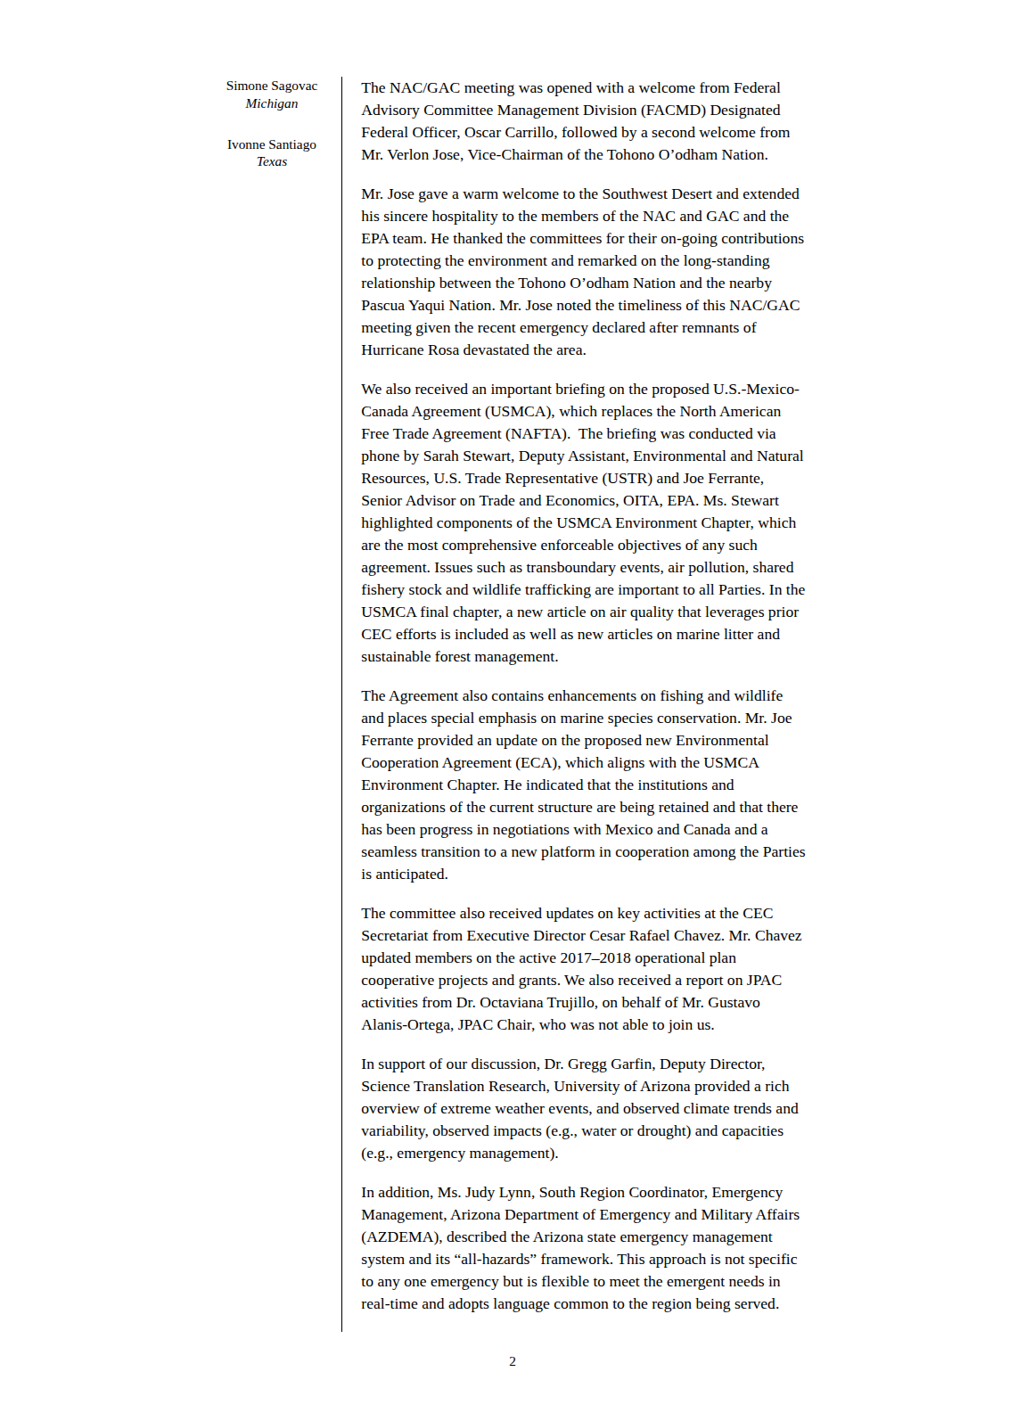Simone Sagovac Michigan
Ivonne Santiago Texas
The NAC/GAC meeting was opened with a welcome from Federal Advisory Committee Management Division (FACMD) Designated Federal Officer, Oscar Carrillo, followed by a second welcome from Mr. Verlon Jose, Vice-Chairman of the Tohono O’odham Nation.
Mr. Jose gave a warm welcome to the Southwest Desert and extended his sincere hospitality to the members of the NAC and GAC and the EPA team. He thanked the committees for their on-going contributions to protecting the environment and remarked on the long-standing relationship between the Tohono O’odham Nation and the nearby Pascua Yaqui Nation. Mr. Jose noted the timeliness of this NAC/GAC meeting given the recent emergency declared after remnants of Hurricane Rosa devastated the area.
We also received an important briefing on the proposed U.S.-Mexico-Canada Agreement (USMCA), which replaces the North American Free Trade Agreement (NAFTA). The briefing was conducted via phone by Sarah Stewart, Deputy Assistant, Environmental and Natural Resources, U.S. Trade Representative (USTR) and Joe Ferrante, Senior Advisor on Trade and Economics, OITA, EPA. Ms. Stewart highlighted components of the USMCA Environment Chapter, which are the most comprehensive enforceable objectives of any such agreement. Issues such as transboundary events, air pollution, shared fishery stock and wildlife trafficking are important to all Parties. In the USMCA final chapter, a new article on air quality that leverages prior CEC efforts is included as well as new articles on marine litter and sustainable forest management.
The Agreement also contains enhancements on fishing and wildlife and places special emphasis on marine species conservation. Mr. Joe Ferrante provided an update on the proposed new Environmental Cooperation Agreement (ECA), which aligns with the USMCA Environment Chapter. He indicated that the institutions and organizations of the current structure are being retained and that there has been progress in negotiations with Mexico and Canada and a seamless transition to a new platform in cooperation among the Parties is anticipated.
The committee also received updates on key activities at the CEC Secretariat from Executive Director Cesar Rafael Chavez. Mr. Chavez updated members on the active 2017–2018 operational plan cooperative projects and grants. We also received a report on JPAC activities from Dr. Octaviana Trujillo, on behalf of Mr. Gustavo Alanis-Ortega, JPAC Chair, who was not able to join us.
In support of our discussion, Dr. Gregg Garfin, Deputy Director, Science Translation Research, University of Arizona provided a rich overview of extreme weather events, and observed climate trends and variability, observed impacts (e.g., water or drought) and capacities (e.g., emergency management).
In addition, Ms. Judy Lynn, South Region Coordinator, Emergency Management, Arizona Department of Emergency and Military Affairs (AZDEMA), described the Arizona state emergency management system and its “all-hazards” framework. This approach is not specific to any one emergency but is flexible to meet the emergent needs in real-time and adopts language common to the region being served.
2